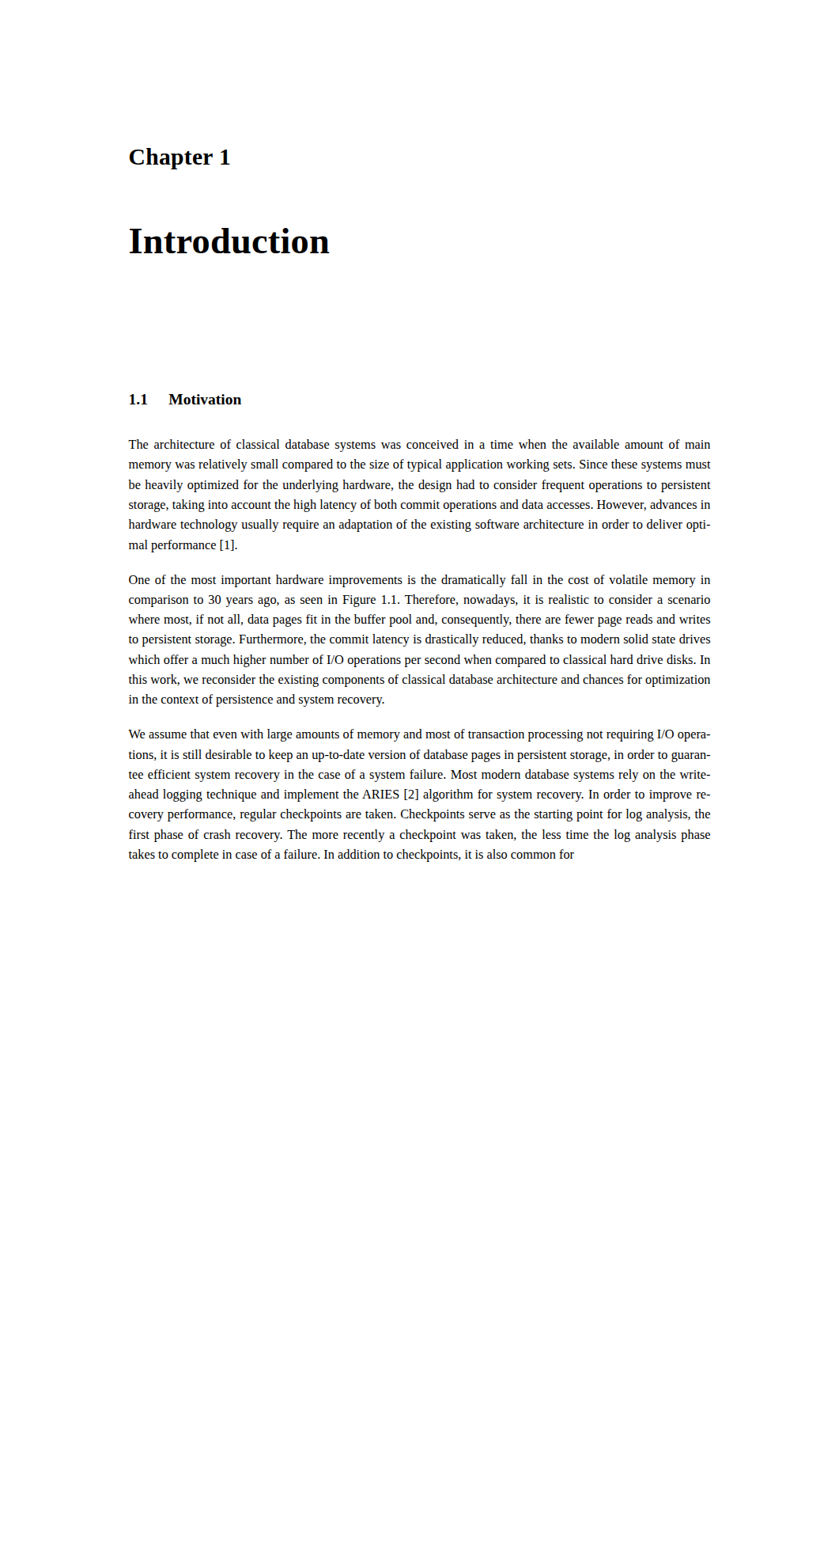Chapter 1
Introduction
1.1 Motivation
The architecture of classical database systems was conceived in a time when the available amount of main memory was relatively small compared to the size of typical application working sets. Since these systems must be heavily optimized for the underlying hardware, the design had to consider frequent operations to persistent storage, taking into account the high latency of both commit operations and data accesses. However, advances in hardware technology usually require an adaptation of the existing software architecture in order to deliver optimal performance [1].
One of the most important hardware improvements is the dramatically fall in the cost of volatile memory in comparison to 30 years ago, as seen in Figure 1.1. Therefore, nowadays, it is realistic to consider a scenario where most, if not all, data pages fit in the buffer pool and, consequently, there are fewer page reads and writes to persistent storage. Furthermore, the commit latency is drastically reduced, thanks to modern solid state drives which offer a much higher number of I/O operations per second when compared to classical hard drive disks. In this work, we reconsider the existing components of classical database architecture and chances for optimization in the context of persistence and system recovery.
We assume that even with large amounts of memory and most of transaction processing not requiring I/O operations, it is still desirable to keep an up-to-date version of database pages in persistent storage, in order to guarantee efficient system recovery in the case of a system failure. Most modern database systems rely on the write-ahead logging technique and implement the ARIES [2] algorithm for system recovery. In order to improve recovery performance, regular checkpoints are taken. Checkpoints serve as the starting point for log analysis, the first phase of crash recovery. The more recently a checkpoint was taken, the less time the log analysis phase takes to complete in case of a failure. In addition to checkpoints, it is also common for
1